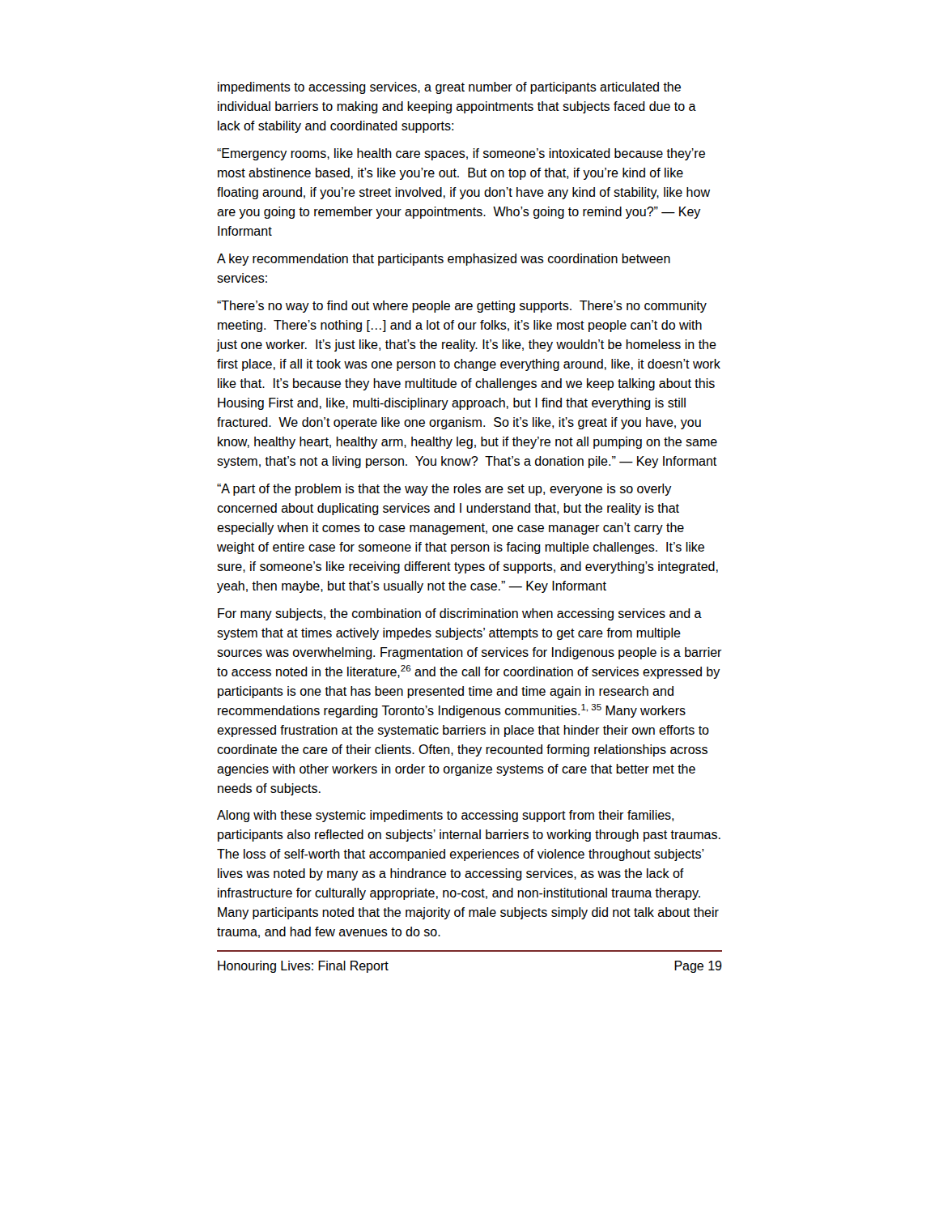impediments to accessing services, a great number of participants articulated the individual barriers to making and keeping appointments that subjects faced due to a lack of stability and coordinated supports:
“Emergency rooms, like health care spaces, if someone’s intoxicated because they’re most abstinence based, it’s like you’re out. But on top of that, if you’re kind of like floating around, if you’re street involved, if you don’t have any kind of stability, like how are you going to remember your appointments. Who’s going to remind you?” — Key Informant
A key recommendation that participants emphasized was coordination between services:
“There’s no way to find out where people are getting supports. There’s no community meeting. There’s nothing […] and a lot of our folks, it’s like most people can’t do with just one worker. It’s just like, that’s the reality. It’s like, they wouldn’t be homeless in the first place, if all it took was one person to change everything around, like, it doesn’t work like that. It’s because they have multitude of challenges and we keep talking about this Housing First and, like, multi-disciplinary approach, but I find that everything is still fractured. We don’t operate like one organism. So it’s like, it’s great if you have, you know, healthy heart, healthy arm, healthy leg, but if they’re not all pumping on the same system, that’s not a living person. You know? That’s a donation pile.” — Key Informant
“A part of the problem is that the way the roles are set up, everyone is so overly concerned about duplicating services and I understand that, but the reality is that especially when it comes to case management, one case manager can’t carry the weight of entire case for someone if that person is facing multiple challenges. It’s like sure, if someone’s like receiving different types of supports, and everything’s integrated, yeah, then maybe, but that’s usually not the case.” — Key Informant
For many subjects, the combination of discrimination when accessing services and a system that at times actively impedes subjects’ attempts to get care from multiple sources was overwhelming. Fragmentation of services for Indigenous people is a barrier to access noted in the literature,26 and the call for coordination of services expressed by participants is one that has been presented time and time again in research and recommendations regarding Toronto’s Indigenous communities.1, 35 Many workers expressed frustration at the systematic barriers in place that hinder their own efforts to coordinate the care of their clients. Often, they recounted forming relationships across agencies with other workers in order to organize systems of care that better met the needs of subjects.
Along with these systemic impediments to accessing support from their families, participants also reflected on subjects’ internal barriers to working through past traumas. The loss of self-worth that accompanied experiences of violence throughout subjects’ lives was noted by many as a hindrance to accessing services, as was the lack of infrastructure for culturally appropriate, no-cost, and non-institutional trauma therapy. Many participants noted that the majority of male subjects simply did not talk about their trauma, and had few avenues to do so.
Honouring Lives: Final Report
Page 19